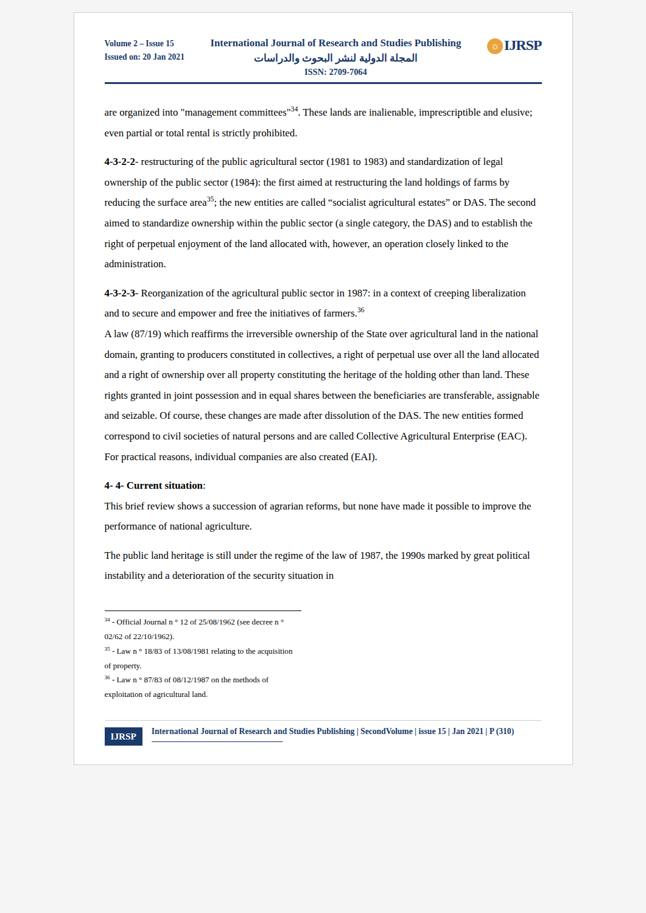Volume 2 – Issue 15
Issued on: 20 Jan 2021
International Journal of Research and Studies Publishing
المجلة الدولية لنشر البحوث والدراسات
ISSN: 2709-7064
☼IJRSP
are organized into "management committees"34. These lands are inalienable, imprescriptible and elusive; even partial or total rental is strictly prohibited.
4-3-2-2- restructuring of the public agricultural sector (1981 to 1983) and standardization of legal ownership of the public sector (1984): the first aimed at restructuring the land holdings of farms by reducing the surface area35; the new entities are called “socialist agricultural estates” or DAS. The second aimed to standardize ownership within the public sector (a single category, the DAS) and to establish the right of perpetual enjoyment of the land allocated with, however, an operation closely linked to the administration.
4-3-2-3- Reorganization of the agricultural public sector in 1987: in a context of creeping liberalization and to secure and empower and free the initiatives of farmers.36
A law (87/19) which reaffirms the irreversible ownership of the State over agricultural land in the national domain, granting to producers constituted in collectives, a right of perpetual use over all the land allocated and a right of ownership over all property constituting the heritage of the holding other than land. These rights granted in joint possession and in equal shares between the beneficiaries are transferable, assignable and seizable. Of course, these changes are made after dissolution of the DAS. The new entities formed correspond to civil societies of natural persons and are called Collective Agricultural Enterprise (EAC). For practical reasons, individual companies are also created (EAI).
4- 4- Current situation:
This brief review shows a succession of agrarian reforms, but none have made it possible to improve the performance of national agriculture.
The public land heritage is still under the regime of the law of 1987, the 1990s marked by great political instability and a deterioration of the security situation in
34 - Official Journal n ° 12 of 25/08/1962 (see decree n ° 02/62 of 22/10/1962).
35 - Law n ° 18/83 of 13/08/1981 relating to the acquisition of property.
36 - Law n ° 87/83 of 08/12/1987 on the methods of exploitation of agricultural land.
IJRSP
International Journal of Research and Studies Publishing | SecondVolume | issue 15 | Jan 2021 | P (310)
-------------------------------------------------------------